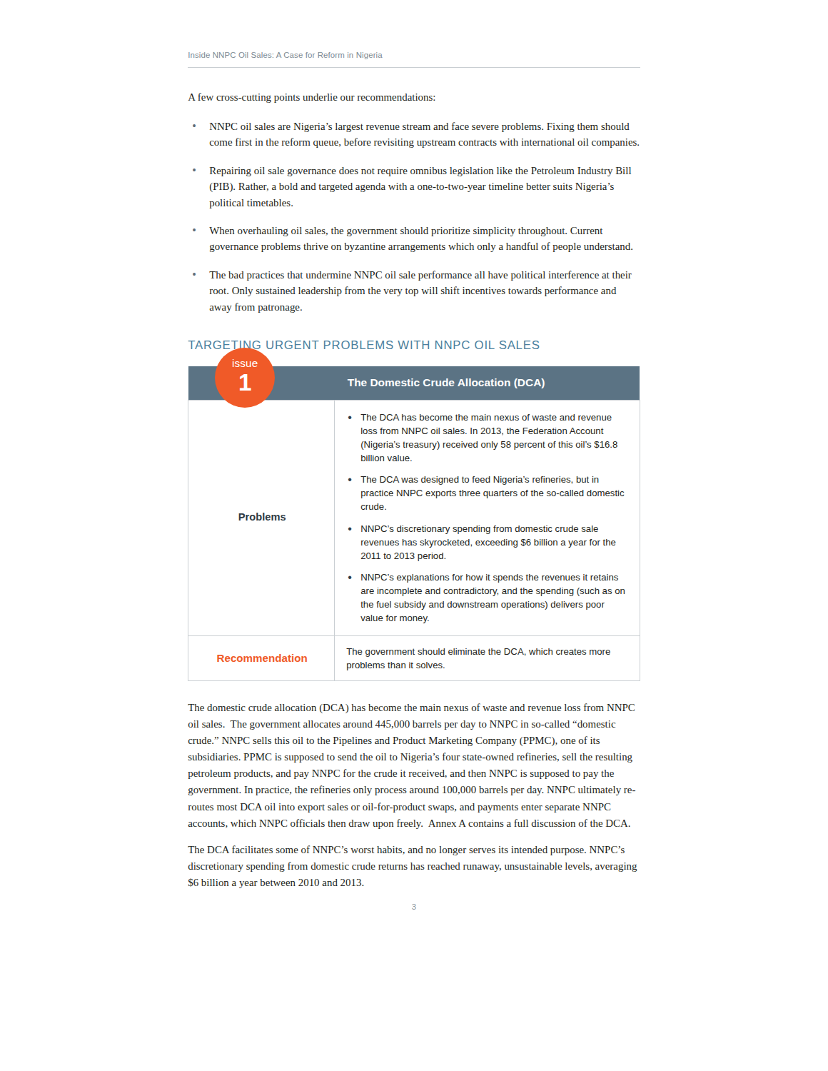Inside NNPC Oil Sales: A Case for Reform in Nigeria
A few cross-cutting points underlie our recommendations:
NNPC oil sales are Nigeria’s largest revenue stream and face severe problems. Fixing them should come first in the reform queue, before revisiting upstream contracts with international oil companies.
Repairing oil sale governance does not require omnibus legislation like the Petroleum Industry Bill (PIB). Rather, a bold and targeted agenda with a one-to-two-year timeline better suits Nigeria’s political timetables.
When overhauling oil sales, the government should prioritize simplicity throughout. Current governance problems thrive on byzantine arrangements which only a handful of people understand.
The bad practices that undermine NNPC oil sale performance all have political interference at their root. Only sustained leadership from the very top will shift incentives towards performance and away from patronage.
Targeting urgent problems with NNPC oil sales
issue 1
| | The Domestic Crude Allocation (DCA) |
| --- | --- |
| Problems | The DCA has become the main nexus of waste and revenue loss from NNPC oil sales. In 2013, the Federation Account (Nigeria’s treasury) received only 58 percent of this oil’s $16.8 billion value. The DCA was designed to feed Nigeria’s refineries, but in practice NNPC exports three quarters of the so-called domestic crude. NNPC’s discretionary spending from domestic crude sale revenues has skyrocketed, exceeding $6 billion a year for the 2011 to 2013 period. NNPC’s explanations for how it spends the revenues it retains are incomplete and contradictory, and the spending (such as on the fuel subsidy and downstream operations) delivers poor value for money. |
| Recommendation | The government should eliminate the DCA, which creates more problems than it solves. |
The domestic crude allocation (DCA) has become the main nexus of waste and revenue loss from NNPC oil sales. The government allocates around 445,000 barrels per day to NNPC in so-called “domestic crude.” NNPC sells this oil to the Pipelines and Product Marketing Company (PPMC), one of its subsidiaries. PPMC is supposed to send the oil to Nigeria’s four state-owned refineries, sell the resulting petroleum products, and pay NNPC for the crude it received, and then NNPC is supposed to pay the government. In practice, the refineries only process around 100,000 barrels per day. NNPC ultimately re-routes most DCA oil into export sales or oil-for-product swaps, and payments enter separate NNPC accounts, which NNPC officials then draw upon freely. Annex A contains a full discussion of the DCA.
The DCA facilitates some of NNPC’s worst habits, and no longer serves its intended purpose. NNPC’s discretionary spending from domestic crude returns has reached runaway, unsustainable levels, averaging $6 billion a year between 2010 and 2013.
3